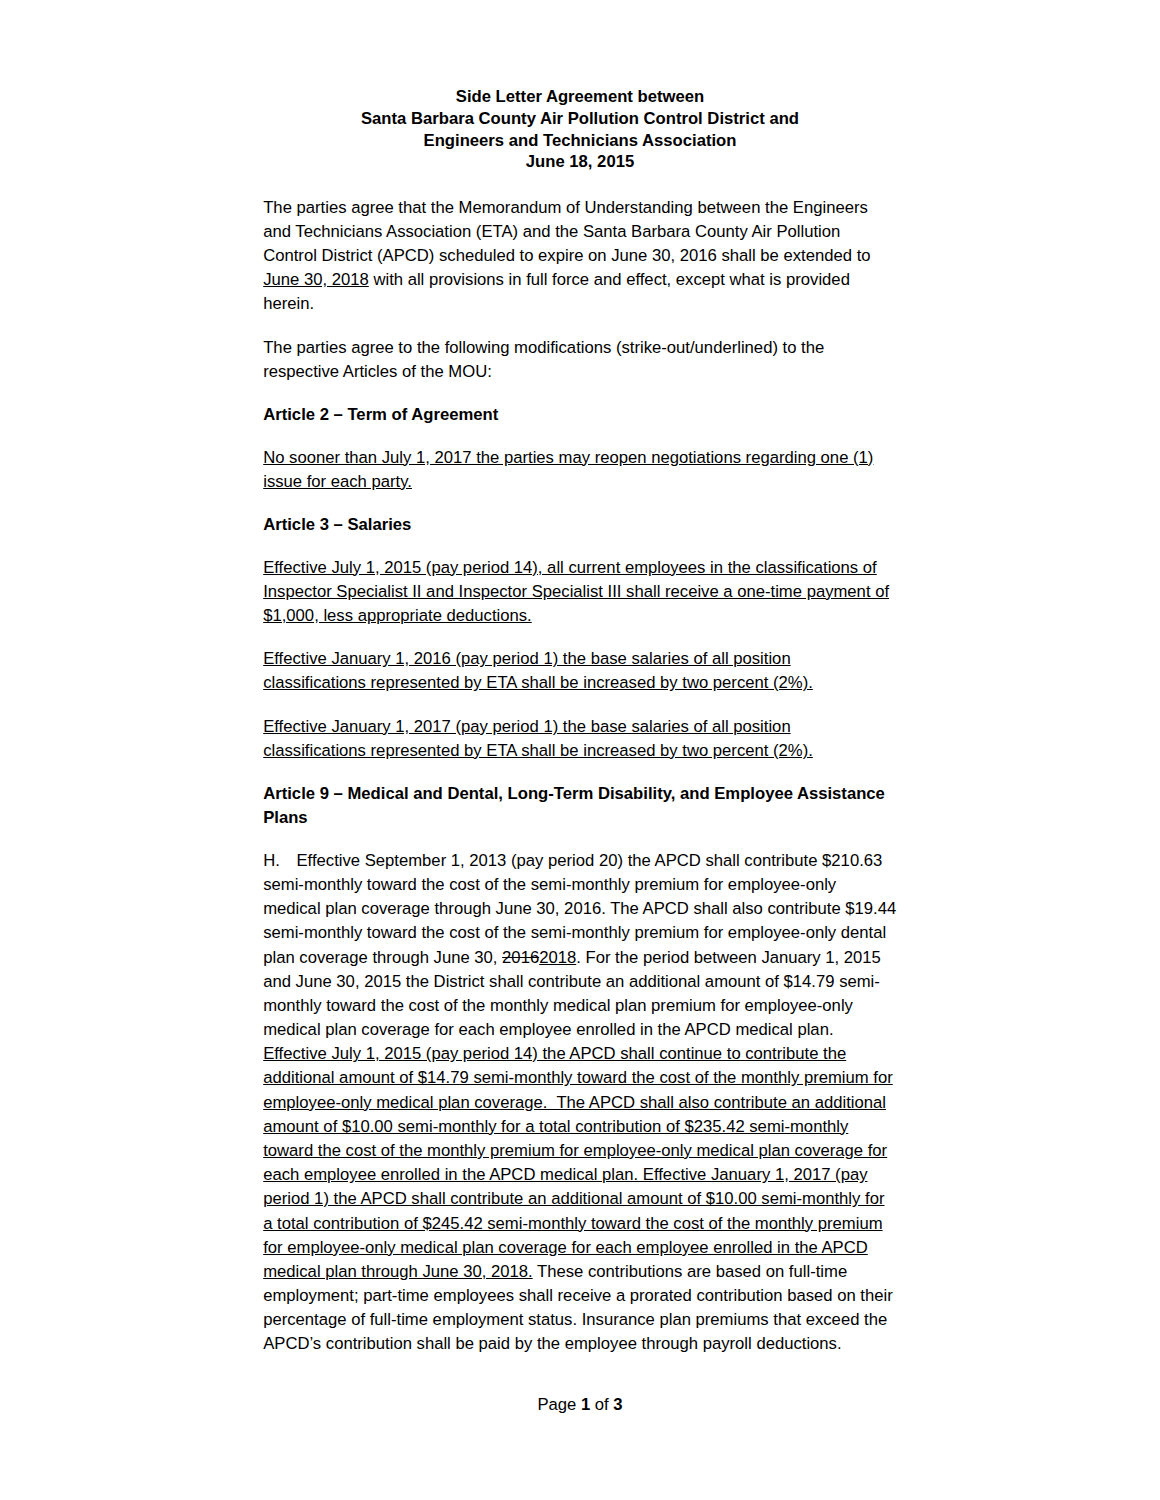Side Letter Agreement between Santa Barbara County Air Pollution Control District and Engineers and Technicians Association June 18, 2015
The parties agree that the Memorandum of Understanding between the Engineers and Technicians Association (ETA) and the Santa Barbara County Air Pollution Control District (APCD) scheduled to expire on June 30, 2016 shall be extended to June 30, 2018 with all provisions in full force and effect, except what is provided herein.
The parties agree to the following modifications (strike-out/underlined) to the respective Articles of the MOU:
Article 2 – Term of Agreement
No sooner than July 1, 2017 the parties may reopen negotiations regarding one (1) issue for each party.
Article 3 – Salaries
Effective July 1, 2015 (pay period 14), all current employees in the classifications of Inspector Specialist II and Inspector Specialist III shall receive a one-time payment of $1,000, less appropriate deductions.
Effective January 1, 2016 (pay period 1) the base salaries of all position classifications represented by ETA shall be increased by two percent (2%).
Effective January 1, 2017 (pay period 1) the base salaries of all position classifications represented by ETA shall be increased by two percent (2%).
Article 9 – Medical and Dental, Long-Term Disability, and Employee Assistance Plans
H. Effective September 1, 2013 (pay period 20) the APCD shall contribute $210.63 semi-monthly toward the cost of the semi-monthly premium for employee-only medical plan coverage through June 30, 2016. The APCD shall also contribute $19.44 semi-monthly toward the cost of the semi-monthly premium for employee-only dental plan coverage through June 30, 20162018. For the period between January 1, 2015 and June 30, 2015 the District shall contribute an additional amount of $14.79 semi-monthly toward the cost of the monthly medical plan premium for employee-only medical plan coverage for each employee enrolled in the APCD medical plan. Effective July 1, 2015 (pay period 14) the APCD shall continue to contribute the additional amount of $14.79 semi-monthly toward the cost of the monthly premium for employee-only medical plan coverage. The APCD shall also contribute an additional amount of $10.00 semi-monthly for a total contribution of $235.42 semi-monthly toward the cost of the monthly premium for employee-only medical plan coverage for each employee enrolled in the APCD medical plan. Effective January 1, 2017 (pay period 1) the APCD shall contribute an additional amount of $10.00 semi-monthly for a total contribution of $245.42 semi-monthly toward the cost of the monthly premium for employee-only medical plan coverage for each employee enrolled in the APCD medical plan through June 30, 2018. These contributions are based on full-time employment; part-time employees shall receive a prorated contribution based on their percentage of full-time employment status. Insurance plan premiums that exceed the APCD’s contribution shall be paid by the employee through payroll deductions.
Page 1 of 3